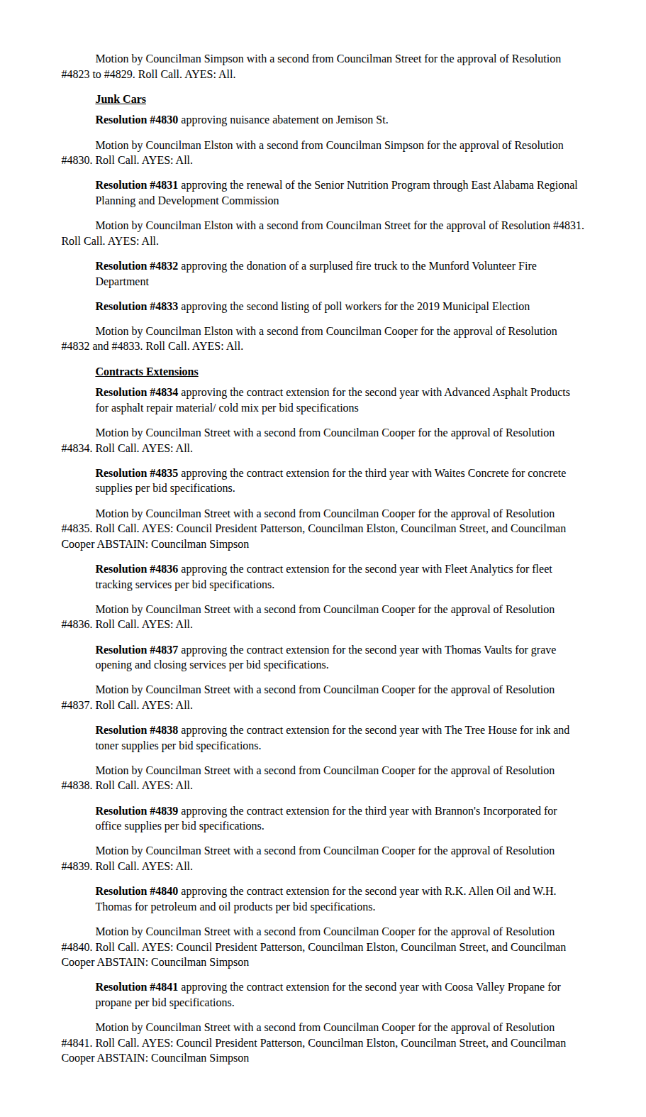Motion by Councilman Simpson with a second from Councilman Street for the approval of Resolution #4823 to #4829. Roll Call. AYES: All.
Junk Cars
Resolution #4830 approving nuisance abatement on Jemison St.
Motion by Councilman Elston with a second from Councilman Simpson for the approval of Resolution #4830. Roll Call. AYES: All.
Resolution #4831 approving the renewal of the Senior Nutrition Program through East Alabama Regional Planning and Development Commission
Motion by Councilman Elston with a second from Councilman Street for the approval of Resolution #4831. Roll Call. AYES: All.
Resolution #4832 approving the donation of a surplused fire truck to the Munford Volunteer Fire Department
Resolution #4833 approving the second listing of poll workers for the 2019 Municipal Election
Motion by Councilman Elston with a second from Councilman Cooper for the approval of Resolution #4832 and #4833. Roll Call. AYES: All.
Contracts Extensions
Resolution #4834 approving the contract extension for the second year with Advanced Asphalt Products for asphalt repair material/ cold mix per bid specifications
Motion by Councilman Street with a second from Councilman Cooper for the approval of Resolution #4834. Roll Call. AYES: All.
Resolution #4835 approving the contract extension for the third year with Waites Concrete for concrete supplies per bid specifications.
Motion by Councilman Street with a second from Councilman Cooper for the approval of Resolution #4835. Roll Call. AYES: Council President Patterson, Councilman Elston, Councilman Street, and Councilman Cooper ABSTAIN: Councilman Simpson
Resolution #4836 approving the contract extension for the second year with Fleet Analytics for fleet tracking services per bid specifications.
Motion by Councilman Street with a second from Councilman Cooper for the approval of Resolution #4836. Roll Call. AYES: All.
Resolution #4837 approving the contract extension for the second year with Thomas Vaults for grave opening and closing services per bid specifications.
Motion by Councilman Street with a second from Councilman Cooper for the approval of Resolution #4837. Roll Call. AYES: All.
Resolution #4838 approving the contract extension for the second year with The Tree House for ink and toner supplies per bid specifications.
Motion by Councilman Street with a second from Councilman Cooper for the approval of Resolution #4838. Roll Call. AYES: All.
Resolution #4839 approving the contract extension for the third year with Brannon's Incorporated for office supplies per bid specifications.
Motion by Councilman Street with a second from Councilman Cooper for the approval of Resolution #4839. Roll Call. AYES: All.
Resolution #4840 approving the contract extension for the second year with R.K. Allen Oil and W.H. Thomas for petroleum and oil products per bid specifications.
Motion by Councilman Street with a second from Councilman Cooper for the approval of Resolution #4840. Roll Call. AYES: Council President Patterson, Councilman Elston, Councilman Street, and Councilman Cooper ABSTAIN: Councilman Simpson
Resolution #4841 approving the contract extension for the second year with Coosa Valley Propane for propane per bid specifications.
Motion by Councilman Street with a second from Councilman Cooper for the approval of Resolution #4841. Roll Call. AYES: Council President Patterson, Councilman Elston, Councilman Street, and Councilman Cooper ABSTAIN: Councilman Simpson